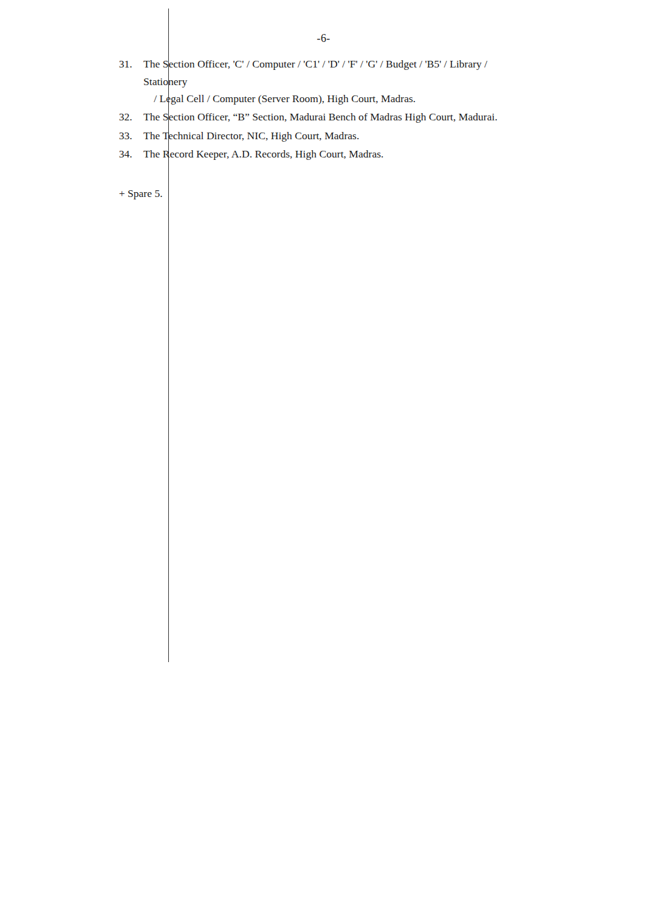-6-
31. The Section Officer, 'C' / Computer / 'C1' / 'D' / 'F' / 'G' / Budget / 'B5' / Library / Stationery / Legal Cell / Computer (Server Room), High Court, Madras.
32. The Section Officer, “B” Section, Madurai Bench of Madras High Court, Madurai.
33. The Technical Director, NIC, High Court, Madras.
34. The Record Keeper, A.D. Records, High Court, Madras.
+ Spare 5.